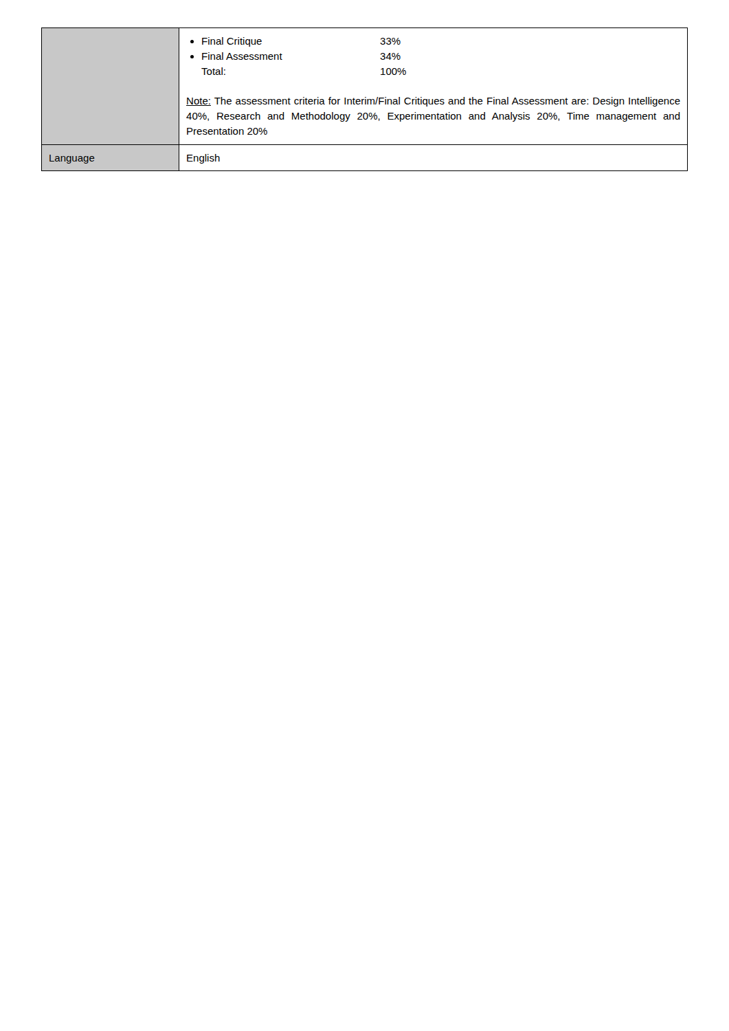| | Final Critique 33% Final Assessment 34% Total: 100% Note: The assessment criteria for Interim/Final Critiques and the Final Assessment are: Design Intelligence 40%, Research and Methodology 20%, Experimentation and Analysis 20%, Time management and Presentation 20% |
| Language | English |